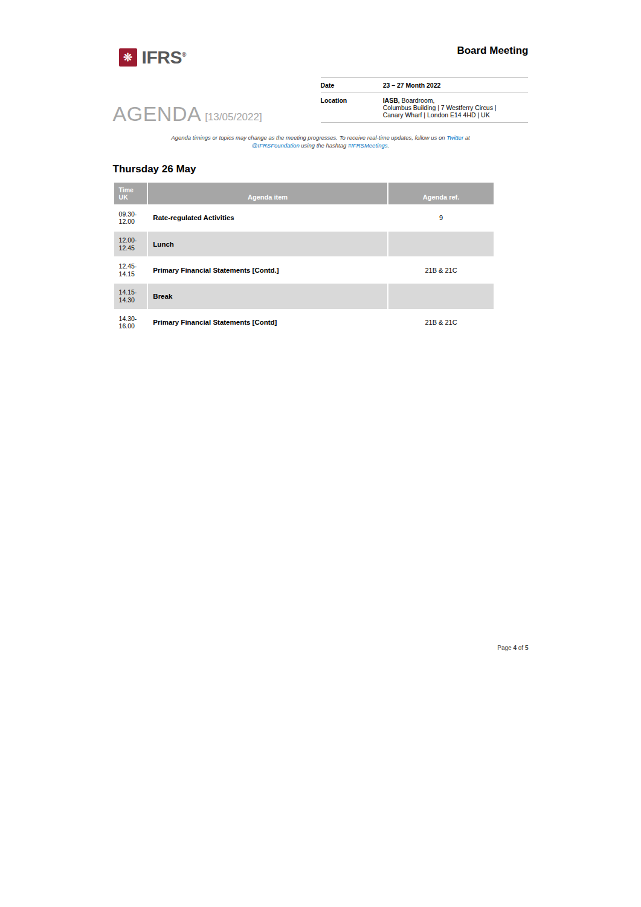❊
IFRS®
Board Meeting
| Date | 23 – 27 Month 2022 |
| Location | IASB, Boardroom, Columbus Building / 7 Westferry Circus / Canary Wharf / London E14 4HD / UK |
AGENDA [13/05/2022]
Agenda timings or topics may change as the meeting progresses. To receive real-time updates, follow us on Twitter at @IFRSFoundation using the hashtag #IFRSMeetings.
Thursday 26 May
| Time UK | Agenda item | Agenda ref. |
| --- | --- | --- |
| 09.30-12.00 | Rate-regulated Activities | 9 |
| 12.00-12.45 | Lunch | |
| 12.45-14.15 | Primary Financial Statements [Contd.] | 21B & 21C |
| 14.15-14.30 | Break | |
| 14.30-16.00 | Primary Financial Statements [Contd] | 21B & 21C |
Page 4 of 5